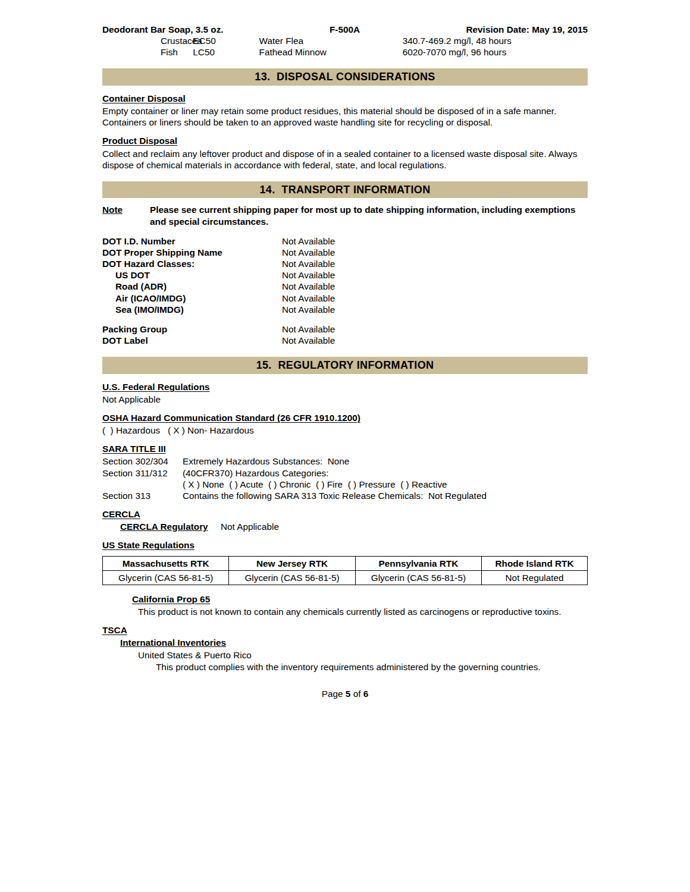Deodorant Bar Soap, 3.5 oz.
F-500A
Revision Date: May 19, 2015
| Crustacea | EC50 | Water Flea | 340.7-469.2 mg/l, 48 hours |
| Fish | LC50 | Fathead Minnow | 6020-7070 mg/l, 96 hours |
13. DISPOSAL CONSIDERATIONS
Container Disposal
Empty container or liner may retain some product residues, this material should be disposed of in a safe manner. Containers or liners should be taken to an approved waste handling site for recycling or disposal.
Product Disposal
Collect and reclaim any leftover product and dispose of in a sealed container to a licensed waste disposal site. Always dispose of chemical materials in accordance with federal, state, and local regulations.
14. TRANSPORT INFORMATION
Note
Please see current shipping paper for most up to date shipping information, including exemptions and special circumstances.
| DOT I.D. Number | Not Available |
| DOT Proper Shipping Name | Not Available |
| DOT Hazard Classes: | Not Available |
| US DOT | Not Available |
| Road (ADR) | Not Available |
| Air (ICAO/IMDG) | Not Available |
| Sea (IMO/IMDG) | Not Available |
| Packing Group | Not Available |
| DOT Label | Not Available |
15. REGULATORY INFORMATION
U.S. Federal Regulations
Not Applicable
OSHA Hazard Communication Standard (26 CFR 1910.1200)
( ) Hazardous ( X ) Non- Hazardous
SARA TITLE III
| Section 302/304 | Extremely Hazardous Substances: None |
| Section 311/312 | (40CFR370) Hazardous Categories: |
| | ( X ) None ( ) Acute ( ) Chronic ( ) Fire ( ) Pressure ( ) Reactive |
| Section 313 | Contains the following SARA 313 Toxic Release Chemicals: Not Regulated |
CERCLA
CERCLA Regulatory Not Applicable
US State Regulations
| Massachusetts RTK | New Jersey RTK | Pennsylvania RTK | Rhode Island RTK |
| --- | --- | --- | --- |
| Glycerin (CAS 56-81-5) | Glycerin (CAS 56-81-5) | Glycerin (CAS 56-81-5) | Not Regulated |
California Prop 65
This product is not known to contain any chemicals currently listed as carcinogens or reproductive toxins.
TSCA
International Inventories
United States & Puerto Rico
This product complies with the inventory requirements administered by the governing countries.
Page 5 of 6